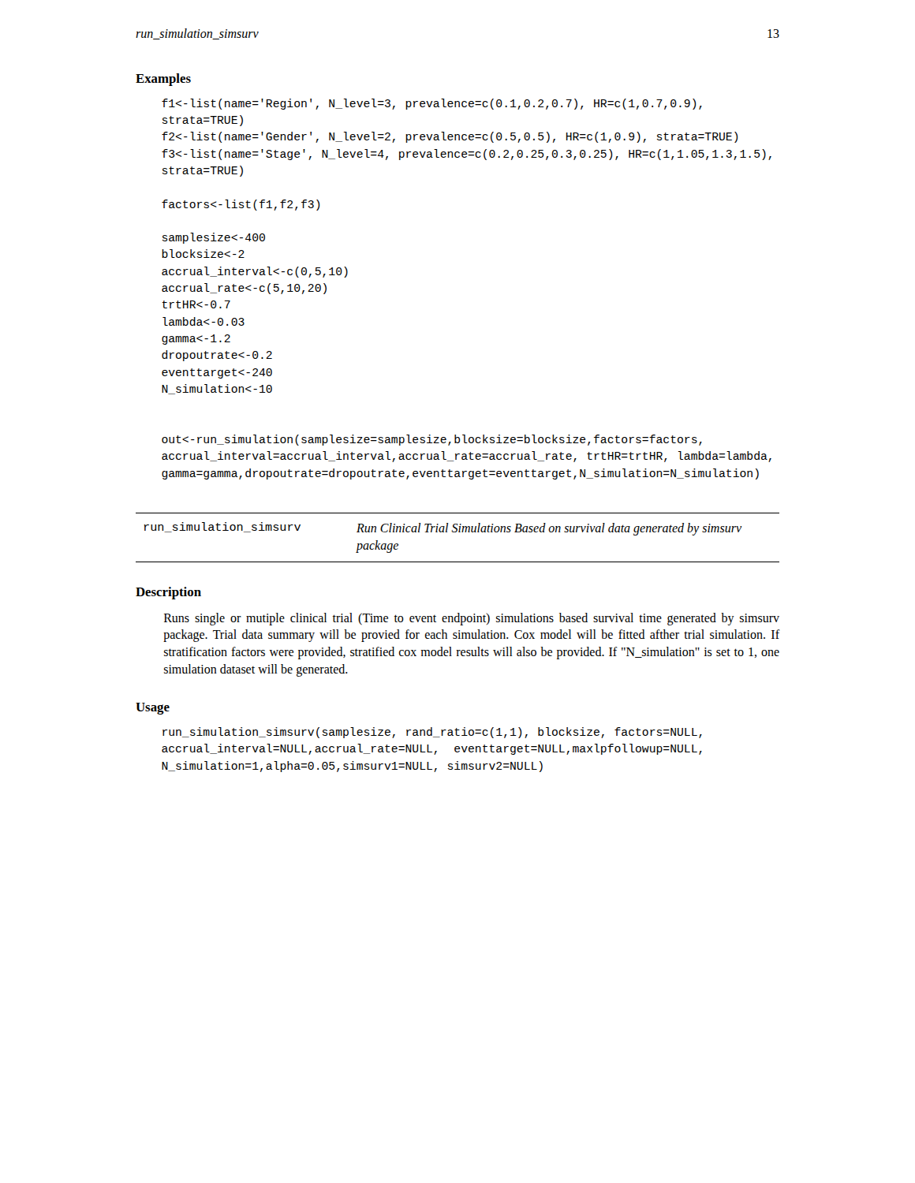run_simulation_simsurv 13
Examples
f1<-list(name='Region', N_level=3, prevalence=c(0.1,0.2,0.7), HR=c(1,0.7,0.9), strata=TRUE)
f2<-list(name='Gender', N_level=2, prevalence=c(0.5,0.5), HR=c(1,0.9), strata=TRUE)
f3<-list(name='Stage', N_level=4, prevalence=c(0.2,0.25,0.3,0.25), HR=c(1,1.05,1.3,1.5),
strata=TRUE)

factors<-list(f1,f2,f3)

samplesize<-400
blocksize<-2
accrual_interval<-c(0,5,10)
accrual_rate<-c(5,10,20)
trtHR<-0.7
lambda<-0.03
gamma<-1.2
dropoutrate<-0.2
eventtarget<-240
N_simulation<-10


out<-run_simulation(samplesize=samplesize,blocksize=blocksize,factors=factors,
accrual_interval=accrual_interval,accrual_rate=accrual_rate, trtHR=trtHR, lambda=lambda,
gamma=gamma,dropoutrate=dropoutrate,eventtarget=eventtarget,N_simulation=N_simulation)
run_simulation_simsurv
Run Clinical Trial Simulations Based on survival data generated by simsurv package
Description
Runs single or mutiple clinical trial (Time to event endpoint) simulations based survival time generated by simsurv package. Trial data summary will be provied for each simulation. Cox model will be fitted afther trial simulation. If stratification factors were provided, stratified cox model results will also be provided. If "N_simulation" is set to 1, one simulation dataset will be generated.
Usage
run_simulation_simsurv(samplesize, rand_ratio=c(1,1), blocksize, factors=NULL,
accrual_interval=NULL,accrual_rate=NULL,  eventtarget=NULL,maxlpfollowup=NULL,
N_simulation=1,alpha=0.05,simsurv1=NULL, simsurv2=NULL)